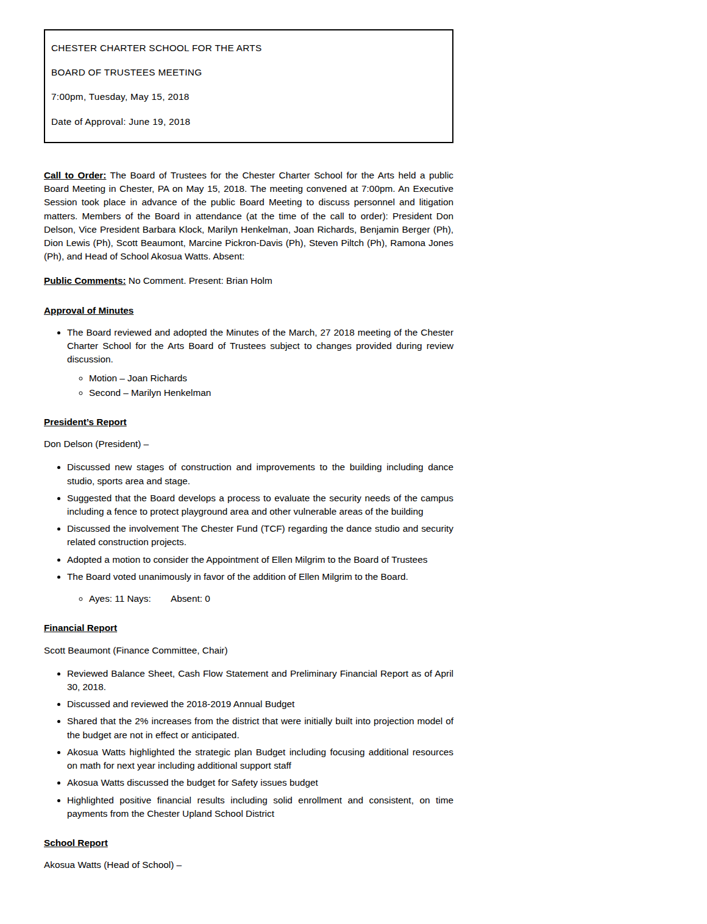CHESTER CHARTER SCHOOL FOR THE ARTS
BOARD OF TRUSTEES MEETING
7:00pm, Tuesday, May 15, 2018
Date of Approval: June 19, 2018
Call to Order: The Board of Trustees for the Chester Charter School for the Arts held a public Board Meeting in Chester, PA on May 15, 2018. The meeting convened at 7:00pm. An Executive Session took place in advance of the public Board Meeting to discuss personnel and litigation matters. Members of the Board in attendance (at the time of the call to order): President Don Delson, Vice President Barbara Klock, Marilyn Henkelman, Joan Richards, Benjamin Berger (Ph), Dion Lewis (Ph), Scott Beaumont, Marcine Pickron-Davis (Ph), Steven Piltch (Ph), Ramona Jones (Ph), and Head of School Akosua Watts. Absent:
Public Comments: No Comment. Present: Brian Holm
Approval of Minutes
The Board reviewed and adopted the Minutes of the March, 27 2018 meeting of the Chester Charter School for the Arts Board of Trustees subject to changes provided during review discussion.
Motion – Joan Richards
Second – Marilyn Henkelman
President’s Report
Don Delson (President) –
Discussed new stages of construction and improvements to the building including dance studio, sports area and stage.
Suggested that the Board develops a process to evaluate the security needs of the campus including a fence to protect playground area and other vulnerable areas of the building
Discussed the involvement The Chester Fund (TCF) regarding the dance studio and security related construction projects.
Adopted a motion to consider the Appointment of Ellen Milgrim to the Board of Trustees
The Board voted unanimously in favor of the addition of Ellen Milgrim to the Board.
Ayes: 11 Nays: Absent: 0
Financial Report
Scott Beaumont (Finance Committee, Chair)
Reviewed Balance Sheet, Cash Flow Statement and Preliminary Financial Report as of April 30, 2018.
Discussed and reviewed the 2018-2019 Annual Budget
Shared that the 2% increases from the district that were initially built into projection model of the budget are not in effect or anticipated.
Akosua Watts highlighted the strategic plan Budget including focusing additional resources on math for next year including additional support staff
Akosua Watts discussed the budget for Safety issues budget
Highlighted positive financial results including solid enrollment and consistent, on time payments from the Chester Upland School District
School Report
Akosua Watts (Head of School) –